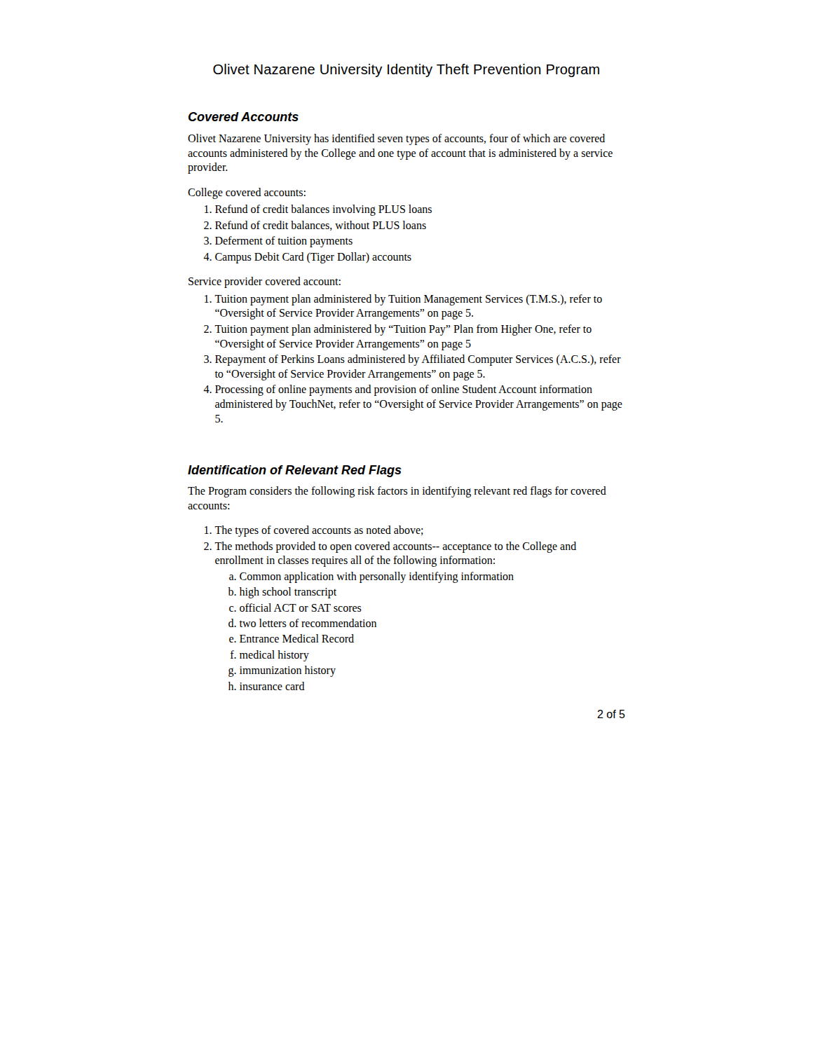Olivet Nazarene University Identity Theft Prevention Program
Covered Accounts
Olivet Nazarene University has identified seven types of accounts, four of which are covered accounts administered by the College and one type of account that is administered by a service provider.
College covered accounts:
Refund of credit balances involving PLUS loans
Refund of credit balances, without PLUS loans
Deferment of tuition payments
Campus Debit Card (Tiger Dollar) accounts
Service provider covered account:
Tuition payment plan administered by Tuition Management Services (T.M.S.), refer to “Oversight of Service Provider Arrangements” on page 5.
Tuition payment plan administered by “Tuition Pay” Plan from Higher One, refer to “Oversight of Service Provider Arrangements” on page 5
Repayment of Perkins Loans administered by Affiliated Computer Services (A.C.S.), refer to “Oversight of Service Provider Arrangements” on page 5.
Processing of online payments and provision of online Student Account information administered by TouchNet, refer to “Oversight of Service Provider Arrangements” on page 5.
Identification of Relevant Red Flags
The Program considers the following risk factors in identifying relevant red flags for covered accounts:
The types of covered accounts as noted above;
The methods provided to open covered accounts-- acceptance to the College and enrollment in classes requires all of the following information:
Common application with personally identifying information
high school transcript
official ACT or SAT scores
two letters of recommendation
Entrance Medical Record
medical history
immunization history
insurance card
2 of 5